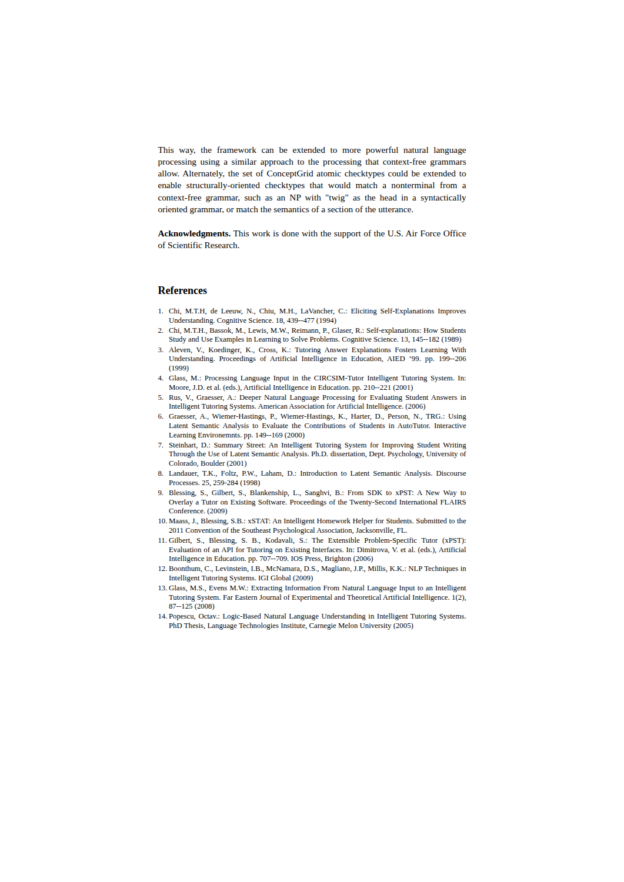This way, the framework can be extended to more powerful natural language processing using a similar approach to the processing that context-free grammars allow. Alternately, the set of ConceptGrid atomic checktypes could be extended to enable structurally-oriented checktypes that would match a nonterminal from a context-free grammar, such as an NP with "twig" as the head in a syntactically oriented grammar, or match the semantics of a section of the utterance.
Acknowledgments. This work is done with the support of the U.S. Air Force Office of Scientific Research.
References
1. Chi, M.T.H, de Leeuw, N., Chiu, M.H., LaVancher, C.: Eliciting Self-Explanations Improves Understanding. Cognitive Science. 18, 439--477 (1994)
2. Chi, M.T.H., Bassok, M., Lewis, M.W., Reimann, P., Glaser, R.: Self-explanations: How Students Study and Use Examples in Learning to Solve Problems. Cognitive Science. 13, 145--182 (1989)
3. Aleven, V., Koedinger, K., Cross, K.: Tutoring Answer Explanations Fosters Learning With Understanding. Proceedings of Artificial Intelligence in Education, AIED ’99. pp. 199--206 (1999)
4. Glass, M.: Processing Language Input in the CIRCSIM-Tutor Intelligent Tutoring System. In: Moore, J.D. et al. (eds.), Artificial Intelligence in Education. pp. 210--221 (2001)
5. Rus, V., Graesser, A.: Deeper Natural Language Processing for Evaluating Student Answers in Intelligent Tutoring Systems. American Association for Artificial Intelligence. (2006)
6. Graesser, A., Wiemer-Hastings, P., Wiemer-Hastings, K., Harter, D., Person, N., TRG.: Using Latent Semantic Analysis to Evaluate the Contributions of Students in AutoTutor. Interactive Learning Environemnts. pp. 149--169 (2000)
7. Steinhart, D.: Summary Street: An Intelligent Tutoring System for Improving Student Writing Through the Use of Latent Semantic Analysis. Ph.D. dissertation, Dept. Psychology, University of Colorado, Boulder (2001)
8. Landauer, T.K., Foltz, P.W., Laham, D.: Introduction to Latent Semantic Analysis. Discourse Processes. 25, 259-284 (1998)
9. Blessing, S., Gilbert, S., Blankenship, L., Sanghvi, B.: From SDK to xPST: A New Way to Overlay a Tutor on Existing Software. Proceedings of the Twenty-Second International FLAIRS Conference. (2009)
10. Maass, J., Blessing, S.B.: xSTAT: An Intelligent Homework Helper for Students. Submitted to the 2011 Convention of the Southeast Psychological Association, Jacksonville, FL.
11. Gilbert, S., Blessing, S. B., Kodavali, S.: The Extensible Problem-Specific Tutor (xPST): Evaluation of an API for Tutoring on Existing Interfaces. In: Dimitrova, V. et al. (eds.), Artificial Intelligence in Education. pp. 707--709. IOS Press, Brighton (2006)
12. Boonthum, C., Levinstein, I.B., McNamara, D.S., Magliano, J.P., Millis, K.K.: NLP Techniques in Intelligent Tutoring Systems. IGI Global (2009)
13. Glass, M.S., Evens M.W.: Extracting Information From Natural Language Input to an Intelligent Tutoring System. Far Eastern Journal of Experimental and Theoretical Artificial Intelligence. 1(2), 87--125 (2008)
14. Popescu, Octav.: Logic-Based Natural Language Understanding in Intelligent Tutoring Systems. PhD Thesis, Language Technologies Institute, Carnegie Melon University (2005)